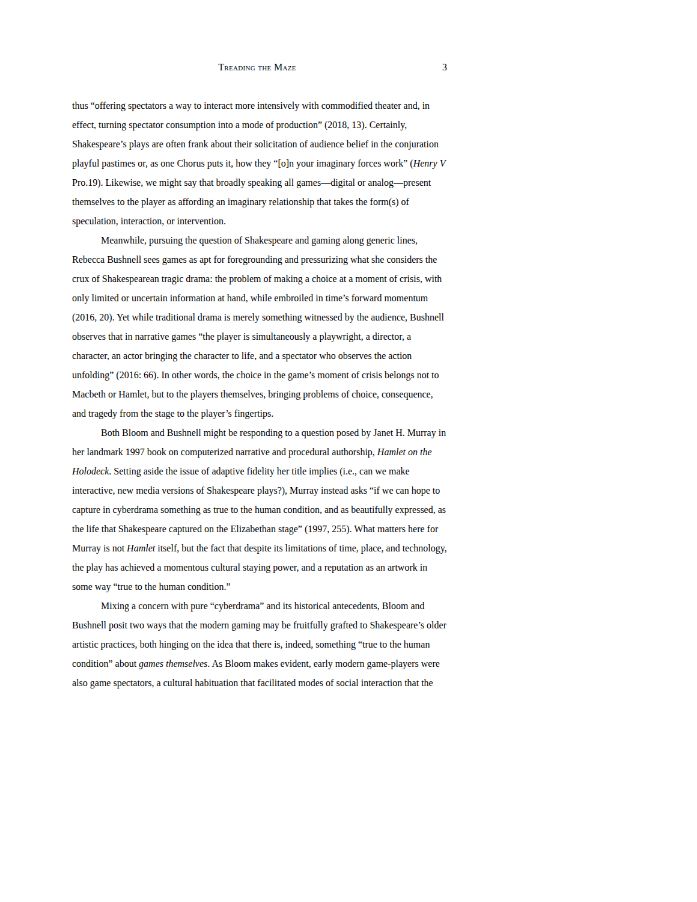Treading the Maze
3
thus “offering spectators a way to interact more intensively with commodified theater and, in effect, turning spectator consumption into a mode of production” (2018, 13). Certainly, Shakespeare’s plays are often frank about their solicitation of audience belief in the conjuration playful pastimes or, as one Chorus puts it, how they “[o]n your imaginary forces work” (Henry V Pro.19). Likewise, we might say that broadly speaking all games—digital or analog—present themselves to the player as affording an imaginary relationship that takes the form(s) of speculation, interaction, or intervention.
Meanwhile, pursuing the question of Shakespeare and gaming along generic lines, Rebecca Bushnell sees games as apt for foregrounding and pressurizing what she considers the crux of Shakespearean tragic drama: the problem of making a choice at a moment of crisis, with only limited or uncertain information at hand, while embroiled in time’s forward momentum (2016, 20). Yet while traditional drama is merely something witnessed by the audience, Bushnell observes that in narrative games “the player is simultaneously a playwright, a director, a character, an actor bringing the character to life, and a spectator who observes the action unfolding” (2016: 66). In other words, the choice in the game’s moment of crisis belongs not to Macbeth or Hamlet, but to the players themselves, bringing problems of choice, consequence, and tragedy from the stage to the player’s fingertips.
Both Bloom and Bushnell might be responding to a question posed by Janet H. Murray in her landmark 1997 book on computerized narrative and procedural authorship, Hamlet on the Holodeck. Setting aside the issue of adaptive fidelity her title implies (i.e., can we make interactive, new media versions of Shakespeare plays?), Murray instead asks “if we can hope to capture in cyberdrama something as true to the human condition, and as beautifully expressed, as the life that Shakespeare captured on the Elizabethan stage” (1997, 255). What matters here for Murray is not Hamlet itself, but the fact that despite its limitations of time, place, and technology, the play has achieved a momentous cultural staying power, and a reputation as an artwork in some way “true to the human condition.”
Mixing a concern with pure “cyberdrama” and its historical antecedents, Bloom and Bushnell posit two ways that the modern gaming may be fruitfully grafted to Shakespeare’s older artistic practices, both hinging on the idea that there is, indeed, something “true to the human condition” about games themselves. As Bloom makes evident, early modern game-players were also game spectators, a cultural habituation that facilitated modes of social interaction that the